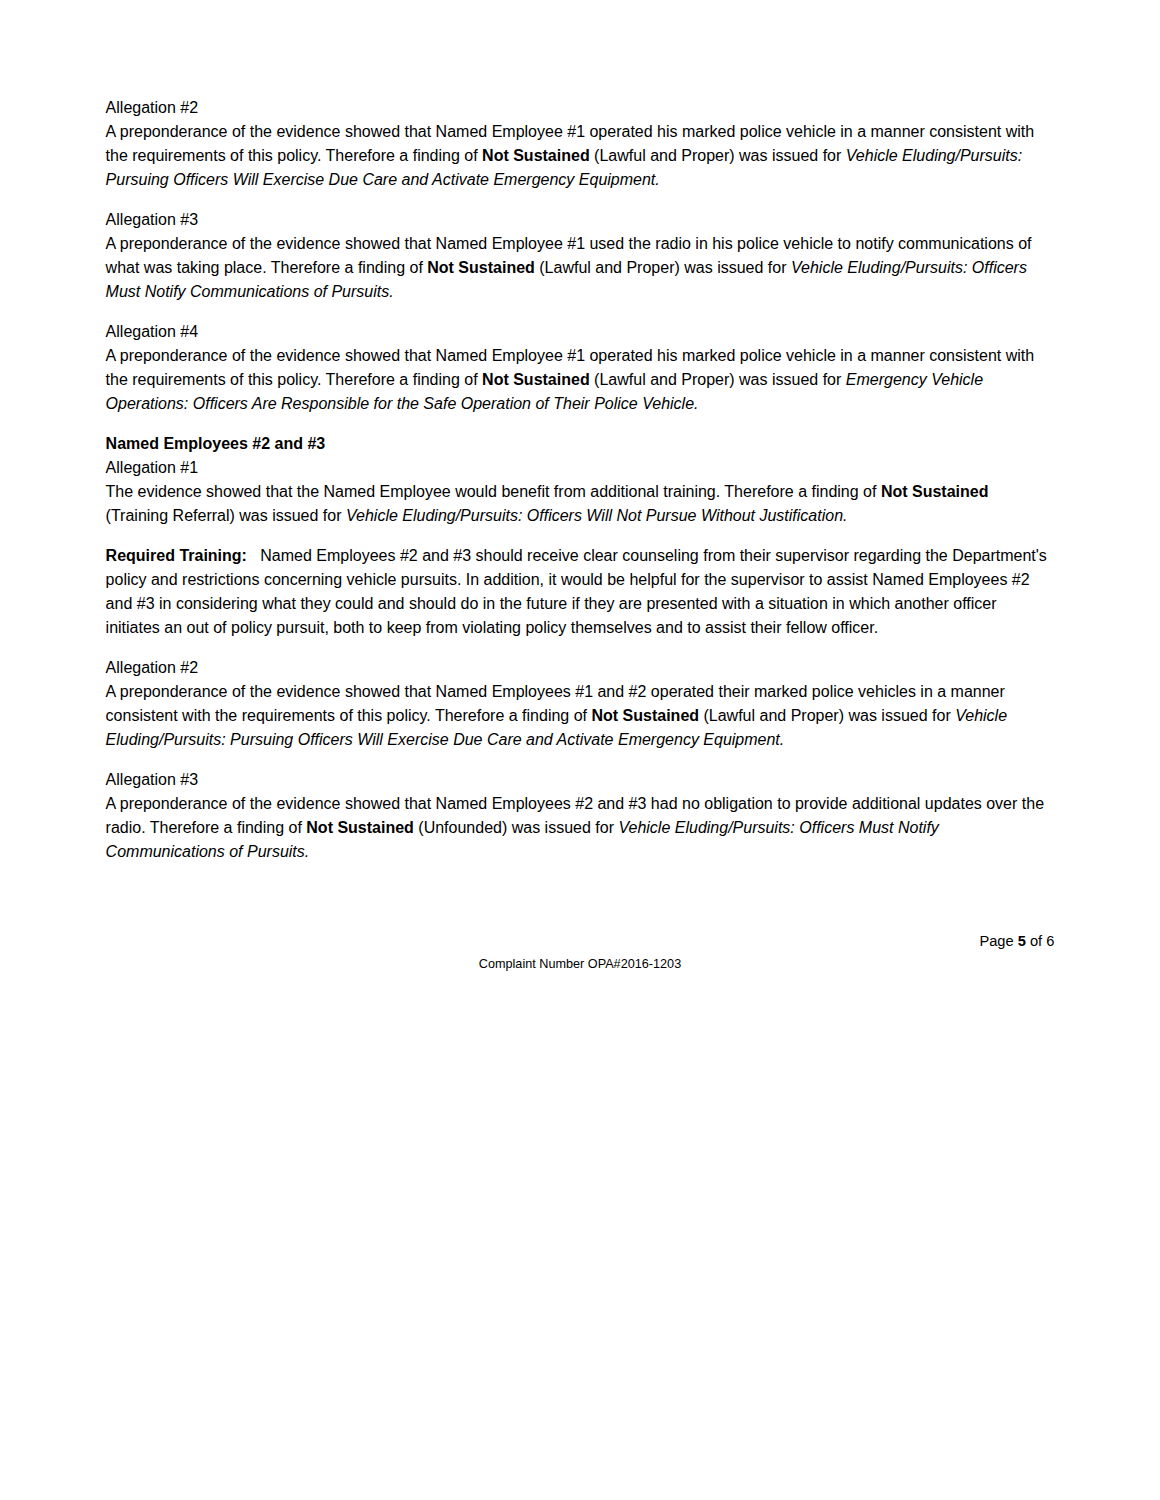Allegation #2
A preponderance of the evidence showed that Named Employee #1 operated his marked police vehicle in a manner consistent with the requirements of this policy. Therefore a finding of Not Sustained (Lawful and Proper) was issued for Vehicle Eluding/Pursuits: Pursuing Officers Will Exercise Due Care and Activate Emergency Equipment.
Allegation #3
A preponderance of the evidence showed that Named Employee #1 used the radio in his police vehicle to notify communications of what was taking place. Therefore a finding of Not Sustained (Lawful and Proper) was issued for Vehicle Eluding/Pursuits: Officers Must Notify Communications of Pursuits.
Allegation #4
A preponderance of the evidence showed that Named Employee #1 operated his marked police vehicle in a manner consistent with the requirements of this policy. Therefore a finding of Not Sustained (Lawful and Proper) was issued for Emergency Vehicle Operations: Officers Are Responsible for the Safe Operation of Their Police Vehicle.
Named Employees #2 and #3
Allegation #1
The evidence showed that the Named Employee would benefit from additional training. Therefore a finding of Not Sustained (Training Referral) was issued for Vehicle Eluding/Pursuits: Officers Will Not Pursue Without Justification.
Required Training: Named Employees #2 and #3 should receive clear counseling from their supervisor regarding the Department's policy and restrictions concerning vehicle pursuits. In addition, it would be helpful for the supervisor to assist Named Employees #2 and #3 in considering what they could and should do in the future if they are presented with a situation in which another officer initiates an out of policy pursuit, both to keep from violating policy themselves and to assist their fellow officer.
Allegation #2
A preponderance of the evidence showed that Named Employees #1 and #2 operated their marked police vehicles in a manner consistent with the requirements of this policy. Therefore a finding of Not Sustained (Lawful and Proper) was issued for Vehicle Eluding/Pursuits: Pursuing Officers Will Exercise Due Care and Activate Emergency Equipment.
Allegation #3
A preponderance of the evidence showed that Named Employees #2 and #3 had no obligation to provide additional updates over the radio. Therefore a finding of Not Sustained (Unfounded) was issued for Vehicle Eluding/Pursuits: Officers Must Notify Communications of Pursuits.
Page 5 of 6
Complaint Number OPA#2016-1203